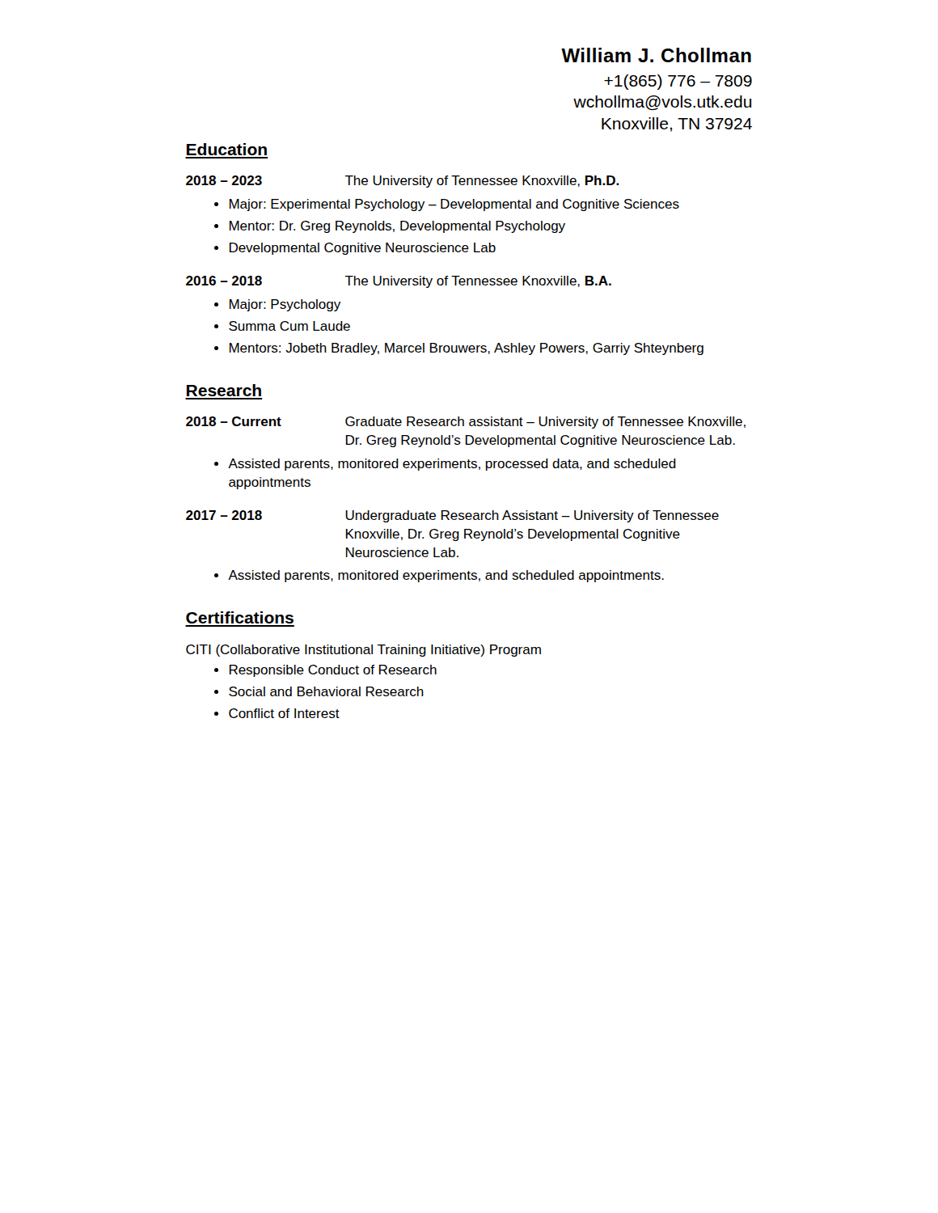William J. Chollman
+1(865) 776 – 7809
wchollma@vols.utk.edu
Knoxville, TN 37924
Education
2018 – 2023
The University of Tennessee Knoxville, Ph.D.
Major: Experimental Psychology – Developmental and Cognitive Sciences
Mentor: Dr. Greg Reynolds, Developmental Psychology
Developmental Cognitive Neuroscience Lab
2016 – 2018
The University of Tennessee Knoxville, B.A.
Major: Psychology
Summa Cum Laude
Mentors: Jobeth Bradley, Marcel Brouwers, Ashley Powers, Garriy Shteynberg
Research
2018 – Current
Graduate Research assistant – University of Tennessee Knoxville, Dr. Greg Reynold’s Developmental Cognitive Neuroscience Lab.
Assisted parents, monitored experiments, processed data, and scheduled appointments
2017 – 2018
Undergraduate Research Assistant – University of Tennessee Knoxville, Dr. Greg Reynold’s Developmental Cognitive Neuroscience Lab.
Assisted parents, monitored experiments, and scheduled appointments.
Certifications
CITI (Collaborative Institutional Training Initiative) Program
Responsible Conduct of Research
Social and Behavioral Research
Conflict of Interest